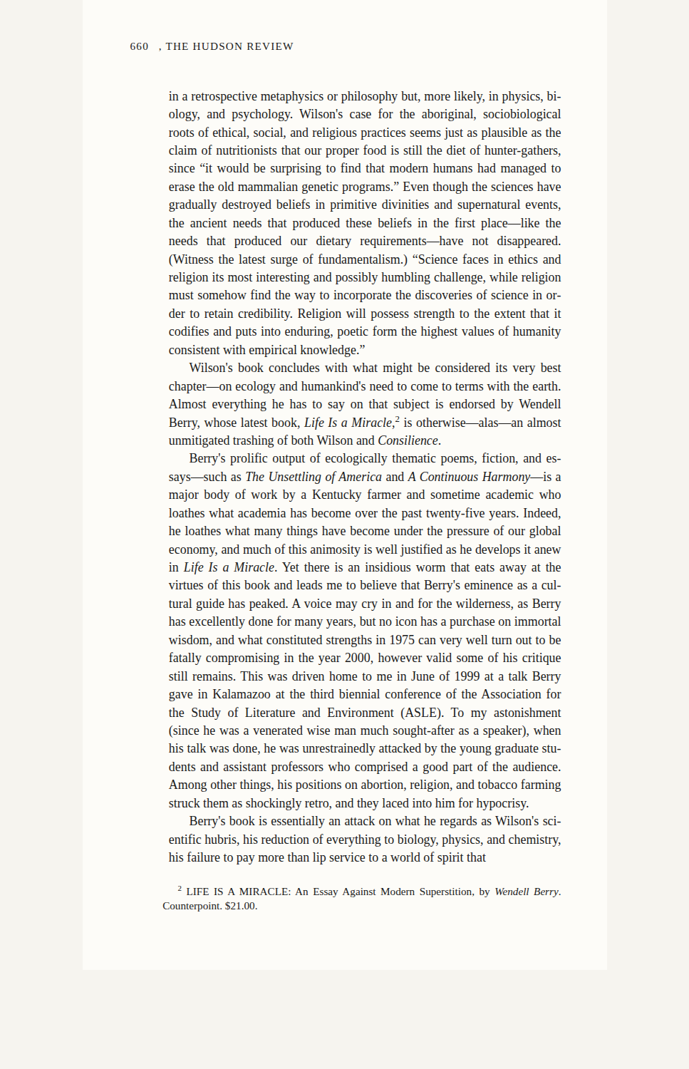660, THE HUDSON REVIEW
in a retrospective metaphysics or philosophy but, more likely, in physics, biology, and psychology. Wilson's case for the aboriginal, sociobiological roots of ethical, social, and religious practices seems just as plausible as the claim of nutritionists that our proper food is still the diet of hunter-gathers, since “it would be surprising to find that modern humans had managed to erase the old mammalian genetic programs.” Even though the sciences have gradually destroyed beliefs in primitive divinities and supernatural events, the ancient needs that produced these beliefs in the first place—like the needs that produced our dietary requirements—have not disappeared. (Witness the latest surge of fundamentalism.) “Science faces in ethics and religion its most interesting and possibly humbling challenge, while religion must somehow find the way to incorporate the discoveries of science in order to retain credibility. Religion will possess strength to the extent that it codifies and puts into enduring, poetic form the highest values of humanity consistent with empirical knowledge.”
Wilson's book concludes with what might be considered its very best chapter—on ecology and humankind's need to come to terms with the earth. Almost everything he has to say on that subject is endorsed by Wendell Berry, whose latest book, Life Is a Miracle,2 is otherwise—alas—an almost unmitigated trashing of both Wilson and Consilience.
Berry's prolific output of ecologically thematic poems, fiction, and essays—such as The Unsettling of America and A Continuous Harmony—is a major body of work by a Kentucky farmer and sometime academic who loathes what academia has become over the past twenty-five years. Indeed, he loathes what many things have become under the pressure of our global economy, and much of this animosity is well justified as he develops it anew in Life Is a Miracle. Yet there is an insidious worm that eats away at the virtues of this book and leads me to believe that Berry's eminence as a cultural guide has peaked. A voice may cry in and for the wilderness, as Berry has excellently done for many years, but no icon has a purchase on immortal wisdom, and what constituted strengths in 1975 can very well turn out to be fatally compromising in the year 2000, however valid some of his critique still remains. This was driven home to me in June of 1999 at a talk Berry gave in Kalamazoo at the third biennial conference of the Association for the Study of Literature and Environment (ASLE). To my astonishment (since he was a venerated wise man much sought-after as a speaker), when his talk was done, he was unrestrainedly attacked by the young graduate students and assistant professors who comprised a good part of the audience. Among other things, his positions on abortion, religion, and tobacco farming struck them as shockingly retro, and they laced into him for hypocrisy.
Berry's book is essentially an attack on what he regards as Wilson's scientific hubris, his reduction of everything to biology, physics, and chemistry, his failure to pay more than lip service to a world of spirit that
2 LIFE IS A MIRACLE: An Essay Against Modern Superstition, by Wendell Berry. Counterpoint. $21.00.